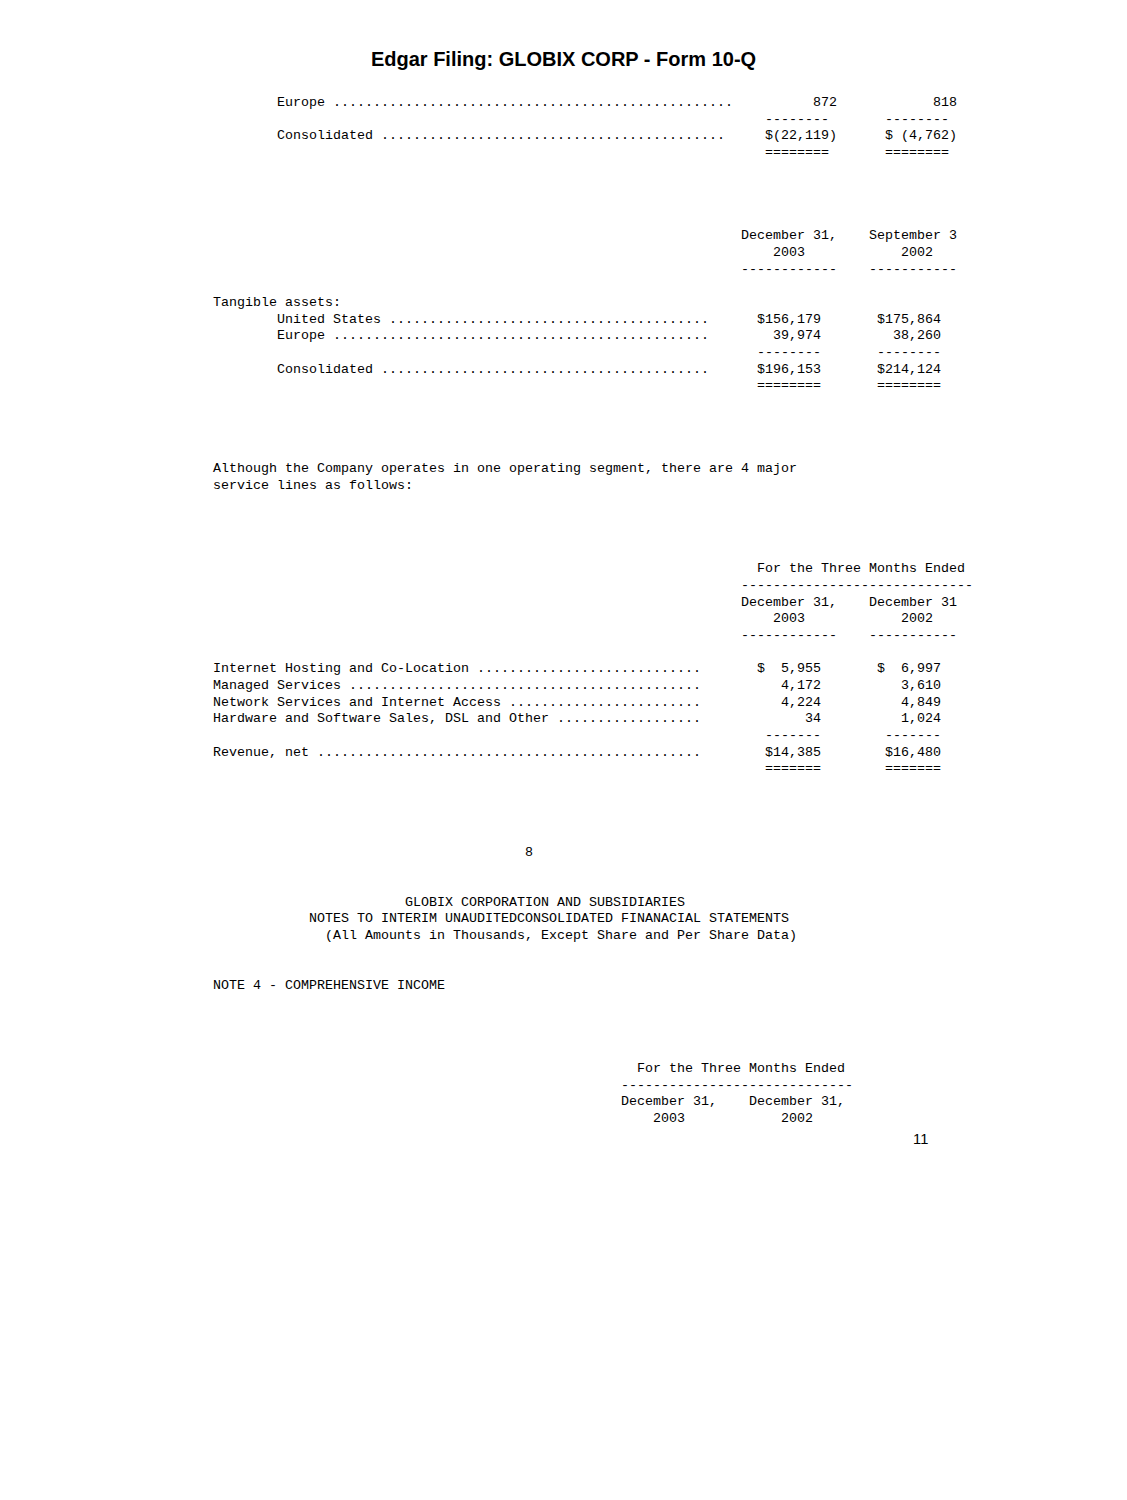Edgar Filing: GLOBIX CORP - Form 10-Q
        Europe ..................................................          872            818
                                                                     --------       --------
        Consolidated ...........................................     $(22,119)      $ (4,762)
                                                                     ========       ========




                                                                  December 31,    September 3
                                                                      2003            2002
                                                                  ------------    -----------

Tangible assets:
        United States ........................................      $156,179       $175,864
        Europe ...............................................        39,974         38,260
                                                                    --------       --------
        Consolidated .........................................      $196,153       $214,124
                                                                    ========       ========




Although the Company operates in one operating segment, there are 4 major
service lines as follows:




                                                                    For the Three Months Ended
                                                                  -----------------------------
                                                                  December 31,    December 31
                                                                      2003            2002
                                                                  ------------    -----------

Internet Hosting and Co-Location ............................       $  5,955       $  6,997
Managed Services ............................................          4,172          3,610
Network Services and Internet Access ........................          4,224          4,849
Hardware and Software Sales, DSL and Other ..................             34          1,024
                                                                     -------        -------
Revenue, net ................................................        $14,385        $16,480
                                                                     =======        =======




                                       8


                        GLOBIX CORPORATION AND SUBSIDIARIES
            NOTES TO INTERIM UNAUDITEDCONSOLIDATED FINANACIAL STATEMENTS
              (All Amounts in Thousands, Except Share and Per Share Data)


NOTE 4 - COMPREHENSIVE INCOME




                                                     For the Three Months Ended
                                                   -----------------------------
                                                   December 31,    December 31,
                                                       2003            2002
11